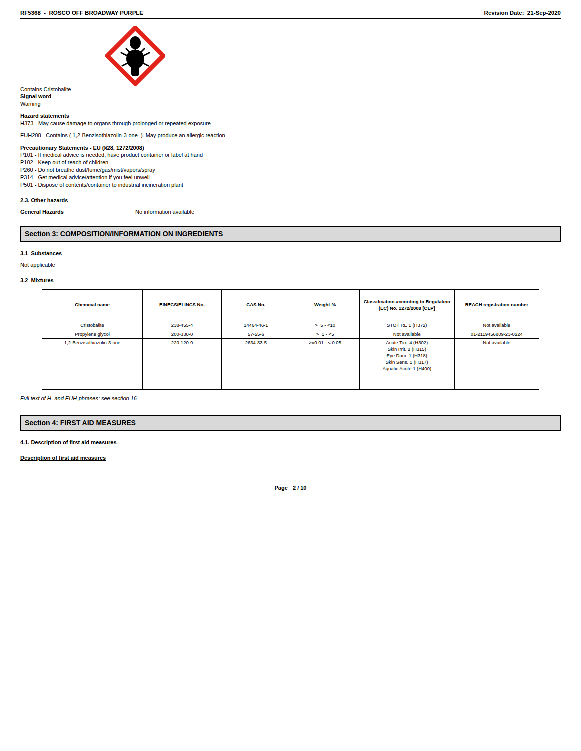RF5368 - ROSCO OFF BROADWAY PURPLE
Revision Date: 21-Sep-2020
Contains Cristobalite
Signal word
Warning
Hazard statements
H373 - May cause damage to organs through prolonged or repeated exposure
EUH208 - Contains ( 1,2-Benzisothiazolin-3-one ). May produce an allergic reaction
Precautionary Statements - EU (§28, 1272/2008)
P101 - If medical advice is needed, have product container or label at hand
P102 - Keep out of reach of children
P260 - Do not breathe dust/fume/gas/mist/vapors/spray
P314 - Get medical advice/attention if you feel unwell
P501 - Dispose of contents/container to industrial incineration plant
2.3. Other hazards
General Hazards
No information available
Section 3: COMPOSITION/INFORMATION ON INGREDIENTS
3.1 Substances
Not applicable
3.2 Mixtures
| Chemical name | EINECS/ELINCS No. | CAS No. | Weight-% | Classification according to Regulation (EC) No. 1272/2008 [CLP] | REACH registration number |
| --- | --- | --- | --- | --- | --- |
| Cristobalite | 238-455-4 | 14464-46-1 | >=5 - <10 | STOT RE 1 (H372) | Not available |
| Propylene glycol | 200-338-0 | 57-55-6 | >=1 - <5 | Not available | 01-2119456809-23-0224 |
| 1,2-Benzisothiazolin-3-one | 220-120-9 | 2634-33-5 | >=0.01 - < 0.05 | Acute Tox. 4 (H302) Skin Irrit. 2 (H315) Eye Dam. 1 (H318) Skin Sens. 1 (H317) Aquatic Acute 1 (H400) | Not available |
Full text of H- and EUH-phrases: see section 16
Section 4: FIRST AID MEASURES
4.1. Description of first aid measures
Description of first aid measures
Page 2 / 10